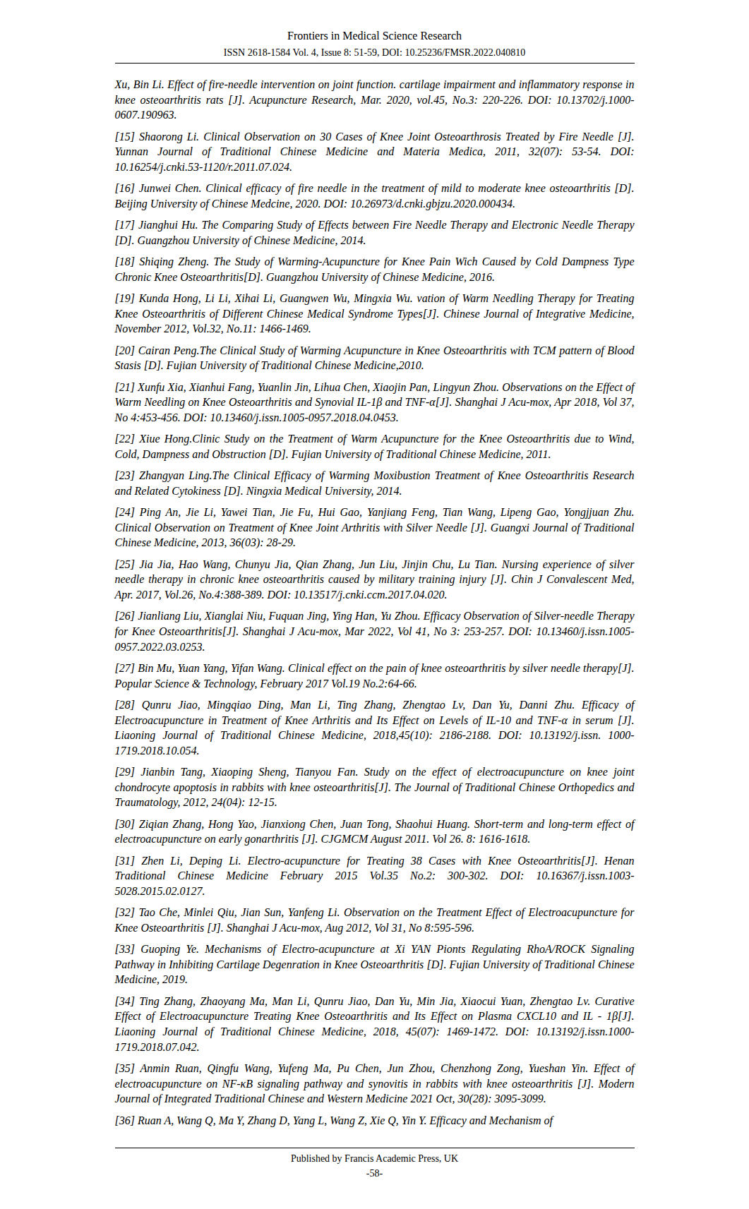Frontiers in Medical Science Research
ISSN 2618-1584 Vol. 4, Issue 8: 51-59, DOI: 10.25236/FMSR.2022.040810
Xu, Bin Li. Effect of fire-needle intervention on joint function. cartilage impairment and inflammatory response in knee osteoarthritis rats [J]. Acupuncture Research, Mar. 2020, vol.45, No.3: 220-226. DOI: 10.13702/j.1000-0607.190963.
[15] Shaorong Li. Clinical Observation on 30 Cases of Knee Joint Osteoarthrosis Treated by Fire Needle [J]. Yunnan Journal of Traditional Chinese Medicine and Materia Medica, 2011, 32(07): 53-54. DOI: 10.16254/j.cnki.53-1120/r.2011.07.024.
[16] Junwei Chen. Clinical efficacy of fire needle in the treatment of mild to moderate knee osteoarthritis [D]. Beijing University of Chinese Medcine, 2020. DOI: 10.26973/d.cnki.gbjzu.2020.000434.
[17] Jianghui Hu. The Comparing Study of Effects between Fire Needle Therapy and Electronic Needle Therapy [D]. Guangzhou University of Chinese Medicine, 2014.
[18] Shiqing Zheng. The Study of Warming-Acupuncture for Knee Pain Wich Caused by Cold Dampness Type Chronic Knee Osteoarthritis[D]. Guangzhou University of Chinese Medicine, 2016.
[19] Kunda Hong, Li Li, Xihai Li, Guangwen Wu, Mingxia Wu. vation of Warm Needling Therapy for Treating Knee Osteoarthritis of Different Chinese Medical Syndrome Types[J]. Chinese Journal of Integrative Medicine, November 2012, Vol.32, No.11: 1466-1469.
[20] Cairan Peng.The Clinical Study of Warming Acupuncture in Knee Osteoarthritis with TCM pattern of Blood Stasis [D]. Fujian University of Traditional Chinese Medicine,2010.
[21] Xunfu Xia, Xianhui Fang, Yuanlin Jin, Lihua Chen, Xiaojin Pan, Lingyun Zhou. Observations on the Effect of Warm Needling on Knee Osteoarthritis and Synovial IL-1β and TNF-α[J]. Shanghai J Acu-mox, Apr 2018, Vol 37, No 4:453-456. DOI: 10.13460/j.issn.1005-0957.2018.04.0453.
[22] Xiue Hong.Clinic Study on the Treatment of Warm Acupuncture for the Knee Osteoarthritis due to Wind, Cold, Dampness and Obstruction [D]. Fujian University of Traditional Chinese Medicine, 2011.
[23] Zhangyan Ling.The Clinical Efficacy of Warming Moxibustion Treatment of Knee Osteoarthritis Research and Related Cytokiness [D]. Ningxia Medical University, 2014.
[24] Ping An, Jie Li, Yawei Tian, Jie Fu, Hui Gao, Yanjiang Feng, Tian Wang, Lipeng Gao, Yongjjuan Zhu. Clinical Observation on Treatment of Knee Joint Arthritis with Silver Needle [J]. Guangxi Journal of Traditional Chinese Medicine, 2013, 36(03): 28-29.
[25] Jia Jia, Hao Wang, Chunyu Jia, Qian Zhang, Jun Liu, Jinjin Chu, Lu Tian. Nursing experience of silver needle therapy in chronic knee osteoarthritis caused by military training injury [J]. Chin J Convalescent Med, Apr. 2017, Vol.26, No.4:388-389. DOI: 10.13517/j.cnki.ccm.2017.04.020.
[26] Jianliang Liu, Xianglai Niu, Fuquan Jing, Ying Han, Yu Zhou. Efficacy Observation of Silver-needle Therapy for Knee Osteoarthritis[J]. Shanghai J Acu-mox, Mar 2022, Vol 41, No 3: 253-257. DOI: 10.13460/j.issn.1005-0957.2022.03.0253.
[27] Bin Mu, Yuan Yang, Yifan Wang. Clinical effect on the pain of knee osteoarthritis by silver needle therapy[J]. Popular Science & Technology, February 2017 Vol.19 No.2:64-66.
[28] Qunru Jiao, Mingqiao Ding, Man Li, Ting Zhang, Zhengtao Lv, Dan Yu, Danni Zhu. Efficacy of Electroacupuncture in Treatment of Knee Arthritis and Its Effect on Levels of IL-10 and TNF-α in serum [J]. Liaoning Journal of Traditional Chinese Medicine, 2018,45(10): 2186-2188. DOI: 10.13192/j.issn. 1000-1719.2018.10.054.
[29] Jianbin Tang, Xiaoping Sheng, Tianyou Fan. Study on the effect of electroacupuncture on knee joint chondrocyte apoptosis in rabbits with knee osteoarthritis[J]. The Journal of Traditional Chinese Orthopedics and Traumatology, 2012, 24(04): 12-15.
[30] Ziqian Zhang, Hong Yao, Jianxiong Chen, Juan Tong, Shaohui Huang. Short-term and long-term effect of electroacupuncture on early gonarthritis [J]. CJGMCM August 2011. Vol 26. 8: 1616-1618.
[31] Zhen Li, Deping Li. Electro-acupuncture for Treating 38 Cases with Knee Osteoarthritis[J]. Henan Traditional Chinese Medicine February 2015 Vol.35 No.2: 300-302. DOI: 10.16367/j.issn.1003-5028.2015.02.0127.
[32] Tao Che, Minlei Qiu, Jian Sun, Yanfeng Li. Observation on the Treatment Effect of Electroacupuncture for Knee Osteoarthritis [J]. Shanghai J Acu-mox, Aug 2012, Vol 31, No 8:595-596.
[33] Guoping Ye. Mechanisms of Electro-acupuncture at Xi YAN Pionts Regulating RhoA/ROCK Signaling Pathway in Inhibiting Cartilage Degenration in Knee Osteoarthritis [D]. Fujian University of Traditional Chinese Medicine, 2019.
[34] Ting Zhang, Zhaoyang Ma, Man Li, Qunru Jiao, Dan Yu, Min Jia, Xiaocui Yuan, Zhengtao Lv. Curative Effect of Electroacupuncture Treating Knee Osteoarthritis and Its Effect on Plasma CXCL10 and IL - 1β[J]. Liaoning Journal of Traditional Chinese Medicine, 2018, 45(07): 1469-1472. DOI: 10.13192/j.issn.1000-1719.2018.07.042.
[35] Anmin Ruan, Qingfu Wang, Yufeng Ma, Pu Chen, Jun Zhou, Chenzhong Zong, Yueshan Yin. Effect of electroacupuncture on NF-κB signaling pathway and synovitis in rabbits with knee osteoarthritis [J]. Modern Journal of Integrated Traditional Chinese and Western Medicine 2021 Oct, 30(28): 3095-3099.
[36] Ruan A, Wang Q, Ma Y, Zhang D, Yang L, Wang Z, Xie Q, Yin Y. Efficacy and Mechanism of
Published by Francis Academic Press, UK
-58-